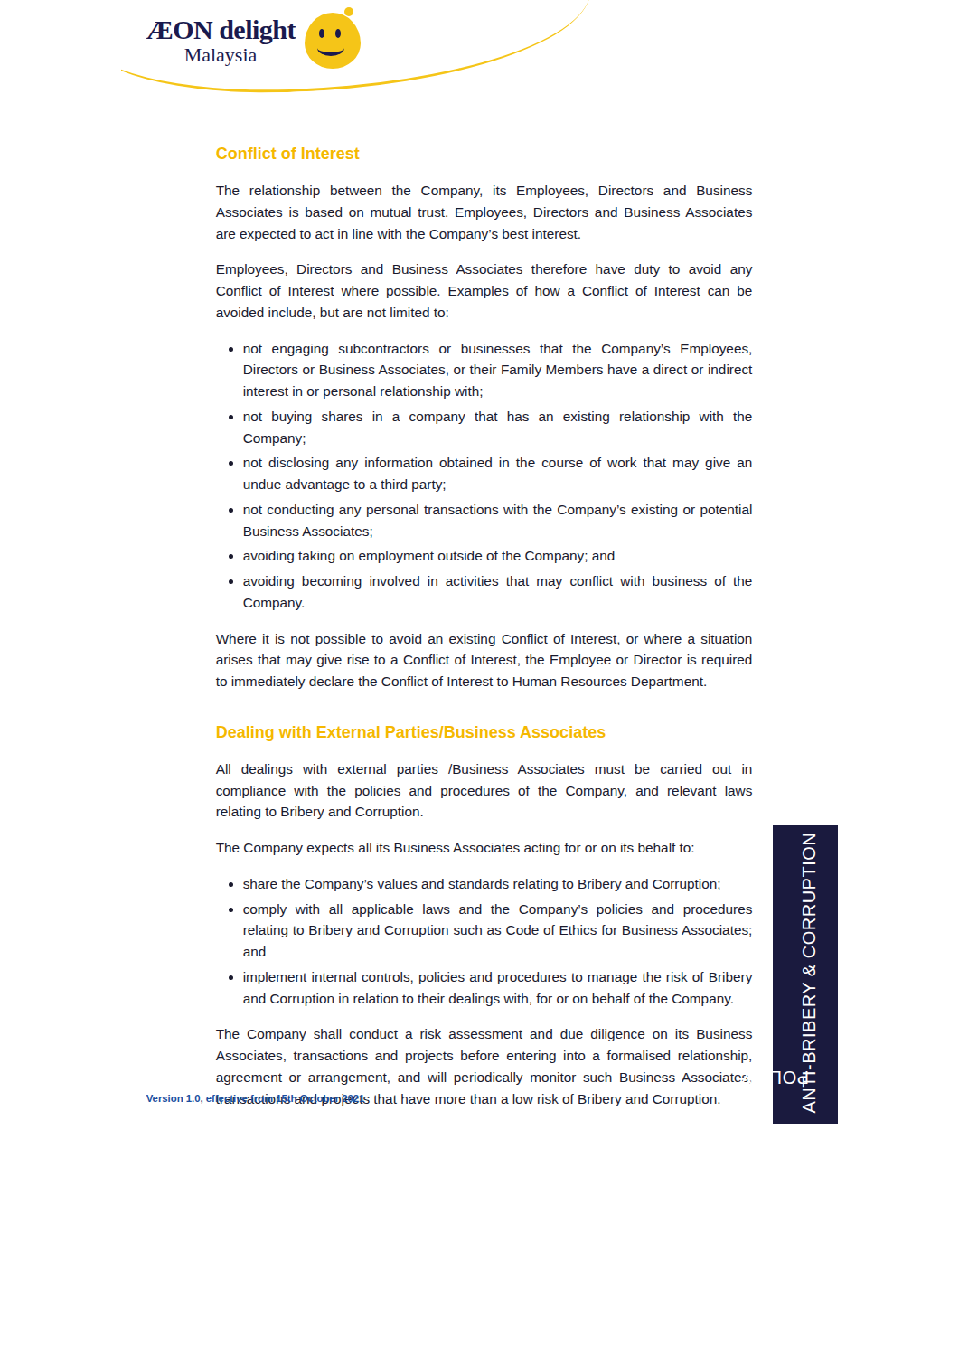ÆON delight
Malaysia
Conflict of Interest
The relationship between the Company, its Employees, Directors and Business Associates is based on mutual trust. Employees, Directors and Business Associates are expected to act in line with the Company’s best interest.
Employees, Directors and Business Associates therefore have duty to avoid any Conflict of Interest where possible. Examples of how a Conflict of Interest can be avoided include, but are not limited to:
not engaging subcontractors or businesses that the Company’s Employees, Directors or Business Associates, or their Family Members have a direct or indirect interest in or personal relationship with;
not buying shares in a company that has an existing relationship with the Company;
not disclosing any information obtained in the course of work that may give an undue advantage to a third party;
not conducting any personal transactions with the Company’s existing or potential Business Associates;
avoiding taking on employment outside of the Company; and
avoiding becoming involved in activities that may conflict with business of the Company.
Where it is not possible to avoid an existing Conflict of Interest, or where a situation arises that may give rise to a Conflict of Interest, the Employee or Director is required to immediately declare the Conflict of Interest to Human Resources Department.
Dealing with External Parties/Business Associates
All dealings with external parties /Business Associates must be carried out in compliance with the policies and procedures of the Company, and relevant laws relating to Bribery and Corruption.
The Company expects all its Business Associates acting for or on its behalf to:
share the Company’s values and standards relating to Bribery and Corruption;
comply with all applicable laws and the Company’s policies and procedures relating to Bribery and Corruption such as Code of Ethics for Business Associates; and
implement internal controls, policies and procedures to manage the risk of Bribery and Corruption in relation to their dealings with, for or on behalf of the Company.
The Company shall conduct a risk assessment and due diligence on its Business Associates, transactions and projects before entering into a formalised relationship, agreement or arrangement, and will periodically monitor such Business Associates, transactions and projects that have more than a low risk of Bribery and Corruption.
ANTI-BRIBERY & CORRUPTION
POLICY
Version 1.0, effective from 15th October 2021